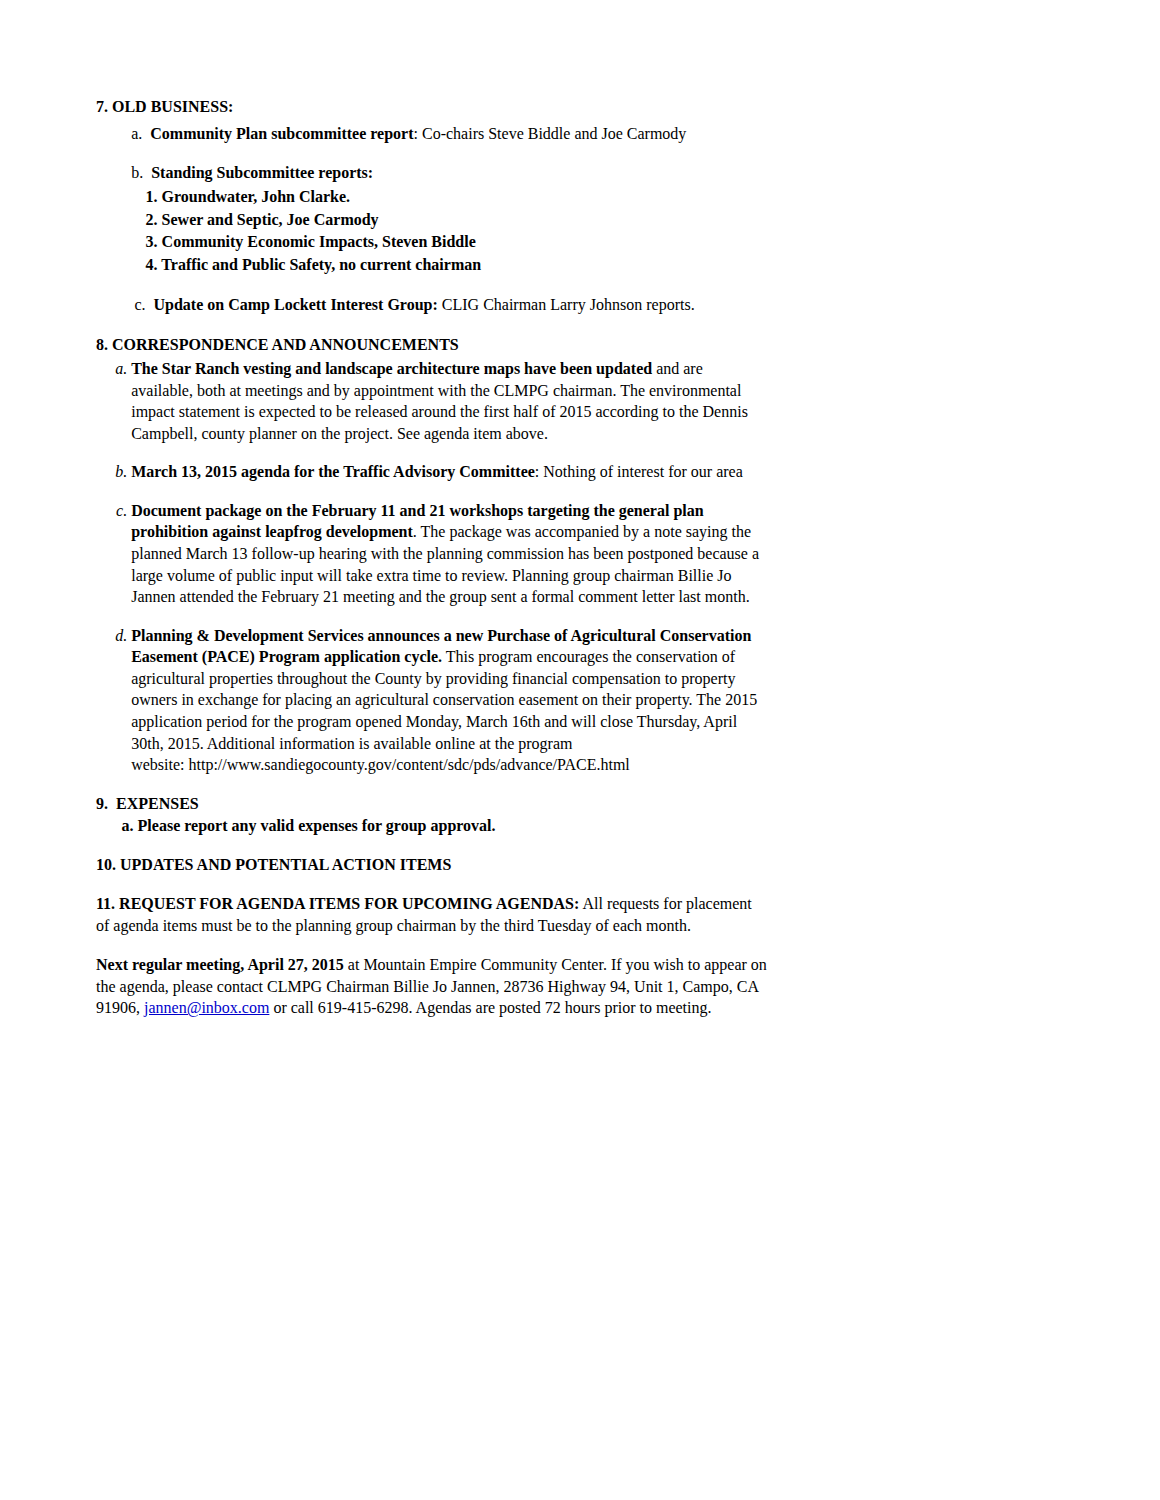7. OLD BUSINESS:
a. Community Plan subcommittee report: Co-chairs Steve Biddle and Joe Carmody
b. Standing Subcommittee reports:
1. Groundwater, John Clarke.
2. Sewer and Septic, Joe Carmody
3. Community Economic Impacts, Steven Biddle
4. Traffic and Public Safety, no current chairman
c. Update on Camp Lockett Interest Group: CLIG Chairman Larry Johnson reports.
8. CORRESPONDENCE AND ANNOUNCEMENTS
The Star Ranch vesting and landscape architecture maps have been updated and are available, both at meetings and by appointment with the CLMPG chairman. The environmental impact statement is expected to be released around the first half of 2015 according to the Dennis Campbell, county planner on the project. See agenda item above.
March 13, 2015 agenda for the Traffic Advisory Committee: Nothing of interest for our area
Document package on the February 11 and 21 workshops targeting the general plan prohibition against leapfrog development. The package was accompanied by a note saying the planned March 13 follow-up hearing with the planning commission has been postponed because a large volume of public input will take extra time to review. Planning group chairman Billie Jo Jannen attended the February 21 meeting and the group sent a formal comment letter last month.
Planning & Development Services announces a new Purchase of Agricultural Conservation Easement (PACE) Program application cycle. This program encourages the conservation of agricultural properties throughout the County by providing financial compensation to property owners in exchange for placing an agricultural conservation easement on their property. The 2015 application period for the program opened Monday, March 16th and will close Thursday, April 30th, 2015. Additional information is available online at the program
website: http://www.sandiegocounty.gov/content/sdc/pds/advance/PACE.html
9. EXPENSES
a. Please report any valid expenses for group approval.
10. UPDATES AND POTENTIAL ACTION ITEMS
11. REQUEST FOR AGENDA ITEMS FOR UPCOMING AGENDAS: All requests for placement of agenda items must be to the planning group chairman by the third Tuesday of each month.
Next regular meeting, April 27, 2015 at Mountain Empire Community Center. If you wish to appear on the agenda, please contact CLMPG Chairman Billie Jo Jannen, 28736 Highway 94, Unit 1, Campo, CA 91906, jannen@inbox.com or call 619-415-6298. Agendas are posted 72 hours prior to meeting.